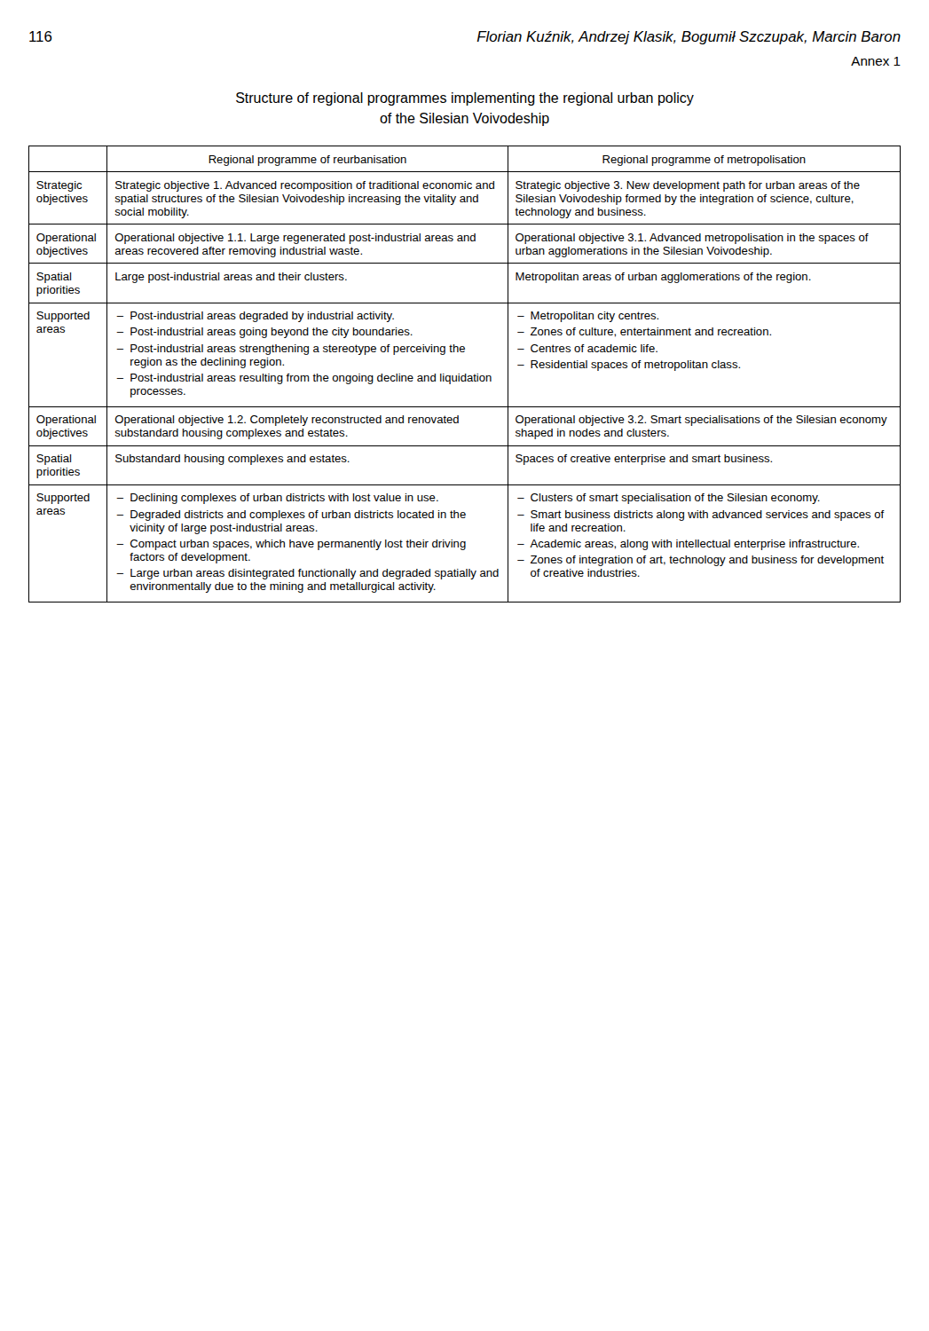116 Florian Kuźnik, Andrzej Klasik, Bogumił Szczupak, Marcin Baron
Annex 1
Structure of regional programmes implementing the regional urban policy
of the Silesian Voivodeship
| | Regional programme of reurbanisation | Regional programme of metropolisation |
| --- | --- | --- |
| Strategic objectives | Strategic objective 1. Advanced recomposition of traditional economic and spatial structures of the Silesian Voivodeship increasing the vitality and social mobility. | Strategic objective 3. New development path for urban areas of the Silesian Voivodeship formed by the integration of science, culture, technology and business. |
| Operational objectives | Operational objective 1.1. Large regenerated post-industrial areas and areas recovered after removing industrial waste. | Operational objective 3.1. Advanced metropolisation in the spaces of urban agglomerations in the Silesian Voivodeship. |
| Spatial priorities | Large post-industrial areas and their clusters. | Metropolitan areas of urban agglomerations of the region. |
| Supported areas | Post-industrial areas degraded by industrial activity. Post-industrial areas going beyond the city boundaries. Post-industrial areas strengthening a stereotype of perceiving the region as the declining region. Post-industrial areas resulting from the ongoing decline and liquidation processes. | Metropolitan city centres. Zones of culture, entertainment and recreation. Centres of academic life. Residential spaces of metropolitan class. |
| Operational objectives | Operational objective 1.2. Completely reconstructed and renovated substandard housing complexes and estates. | Operational objective 3.2. Smart specialisations of the Silesian economy shaped in nodes and clusters. |
| Spatial priorities | Substandard housing complexes and estates. | Spaces of creative enterprise and smart business. |
| Supported areas | Declining complexes of urban districts with lost value in use. Degraded districts and complexes of urban districts located in the vicinity of large post-industrial areas. Compact urban spaces, which have permanently lost their driving factors of development. Large urban areas disintegrated functionally and degraded spatially and environmentally due to the mining and metallurgical activity. | Clusters of smart specialisation of the Silesian economy. Smart business districts along with advanced services and spaces of life and recreation. Academic areas, along with intellectual enterprise infrastructure. Zones of integration of art, technology and business for development of creative industries. |